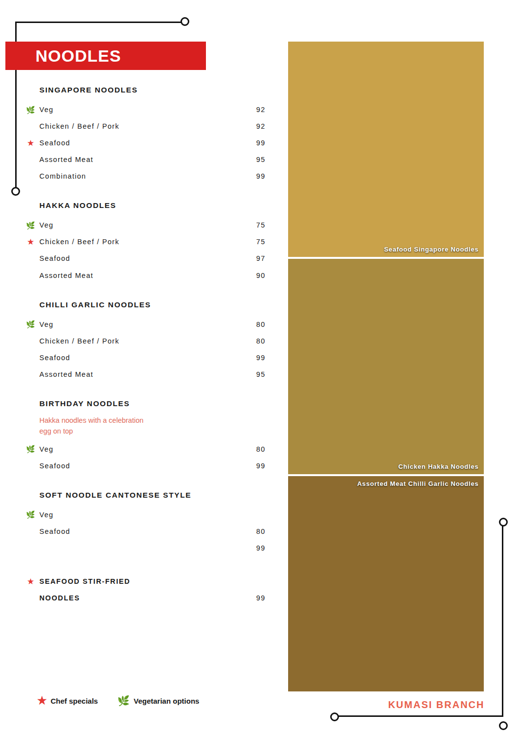NOODLES
SINGAPORE NOODLES
🌿Veg 92
Chicken / Beef / Pork 92
★Seafood 99
Assorted Meat 95
Combination 99
HAKKA NOODLES
🌿Veg 75
★Chicken / Beef / Pork 75
Seafood 97
Assorted Meat 90
CHILLI GARLIC NOODLES
🌿Veg 80
Chicken / Beef / Pork 80
Seafood 99
Assorted Meat 95
BIRTHDAY NOODLES
Hakka noodles with a celebration egg on top
🌿Veg 80
Seafood 99
SOFT NOODLE CANTONESE STYLE
🌿Veg
Seafood 80
99
★SEAFOOD STIR-FRIED
NOODLES 99
Seafood Singapore Noodles
Chicken Hakka Noodles
Assorted Meat Chilli Garlic Noodles
★ Chef specials 🌿 Vegetarian options
KUMASI BRANCH